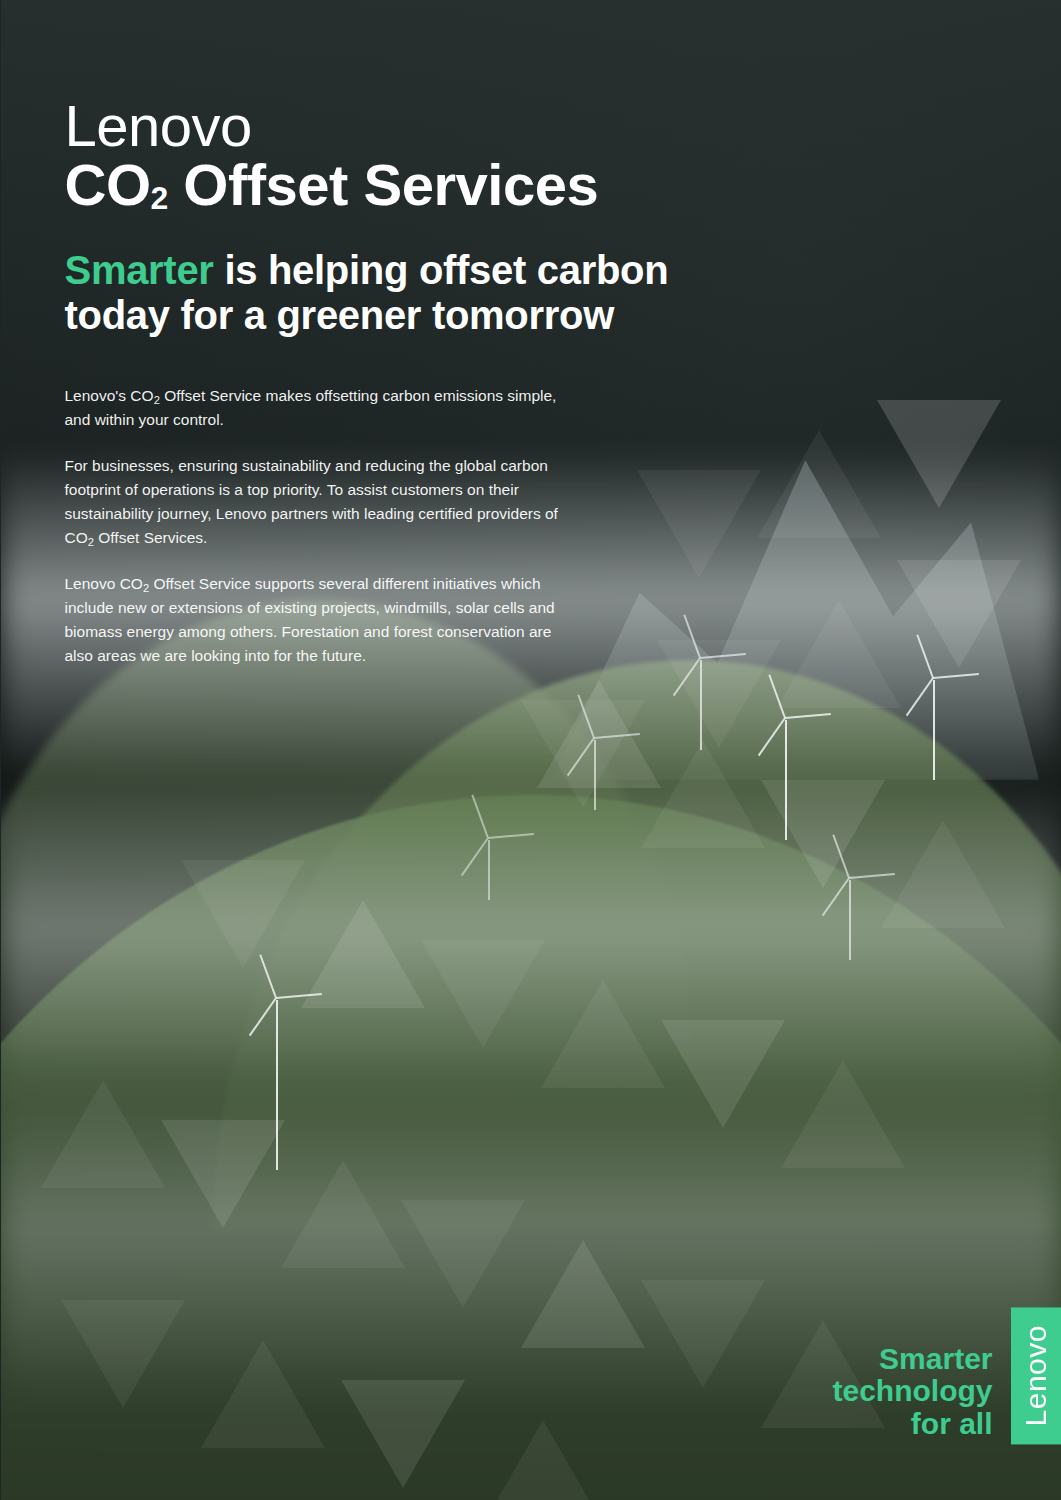Lenovo CO2 Offset Services
Smarter is helping offset carbon today for a greener tomorrow
Lenovo's CO2 Offset Service makes offsetting carbon emissions simple, and within your control.
For businesses, ensuring sustainability and reducing the global carbon footprint of operations is a top priority. To assist customers on their sustainability journey, Lenovo partners with leading certified providers of CO2 Offset Services.
Lenovo CO2 Offset Service supports several different initiatives which include new or extensions of existing projects, windmills, solar cells and biomass energy among others. Forestation and forest conservation are also areas we are looking into for the future.
Smarter
technology
for all
Lenovo